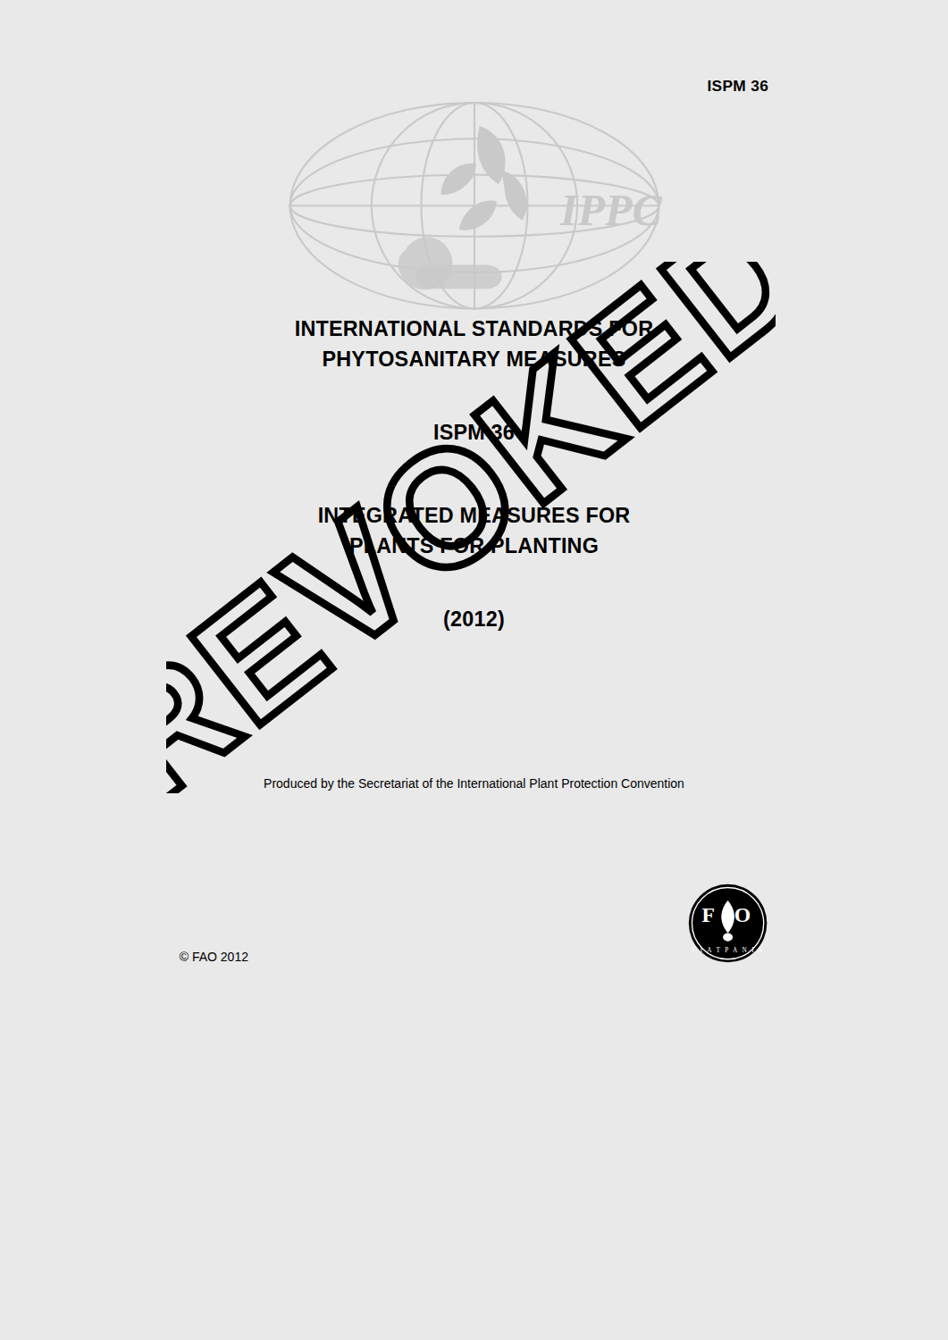ISPM 36
IPPC
INTERNATIONAL STANDARDS FOR
PHYTOSANITARY MEASURES
ISPM 36
INTEGRATED MEASURES FOR
PLANTS FOR PLANTING
(2012)
REVOKED
Produced by the Secretariat of the International Plant Protection Convention
© FAO 2012
F O F I A T P A N I S